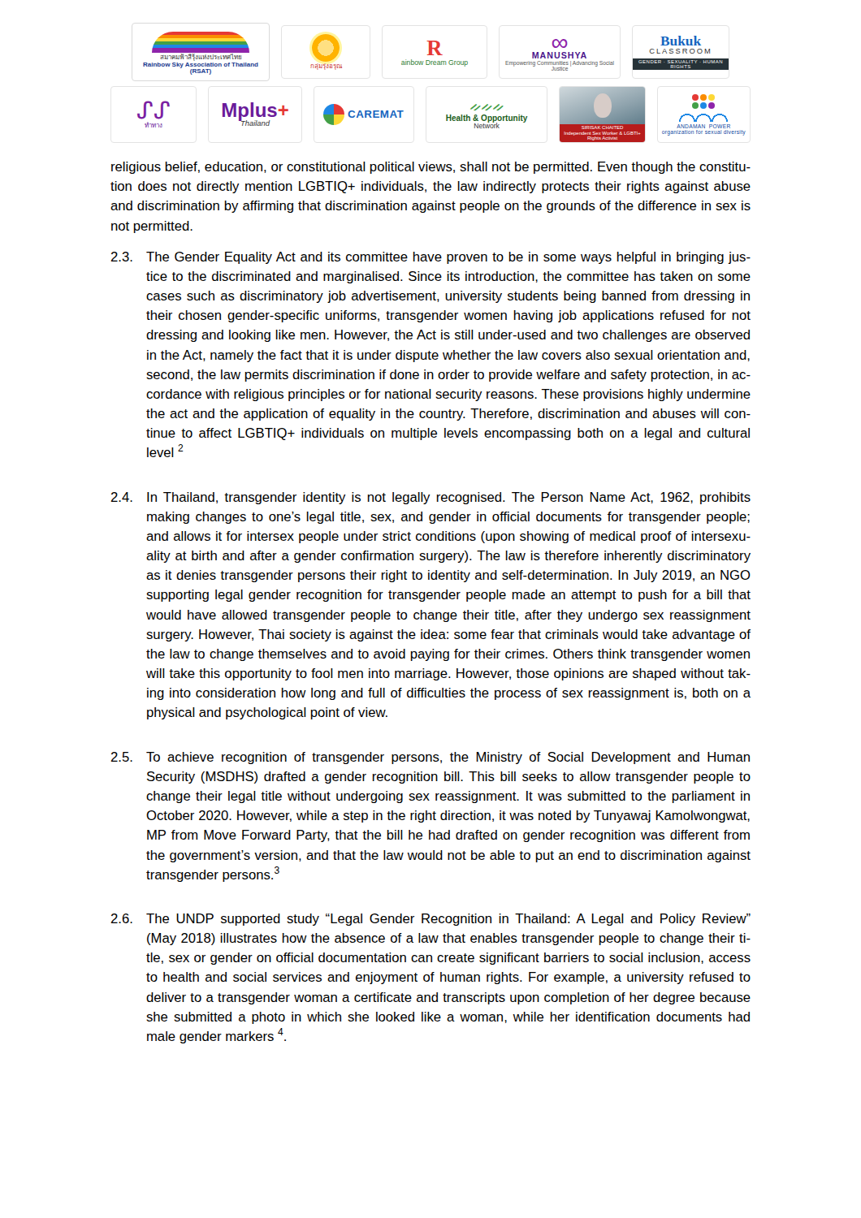สมาคมฟ้าสีรุ้งแห่งประเทศไทย
Rainbow Sky Association of Thailand (RSAT)
กลุ่มรุ่งอรุณ
R
ainbow Dream Group
∞
MANUSHYA
Empowering Communities | Advancing Social Justice
Bukuk
CLASSROOM
GENDER · SEXUALITY · HUMAN RIGHTS
ᔑᔑ
ทำทาง
Mplus+
Thailand
CAREMAT
ᨀᨀᨀ
Health & Opportunity
Network
SIRISAK CHAITED
Independent Sex Worker & LGBTI+ Rights Activist
ANDAMAN POWER
organization for sexual diversity
religious belief, education, or constitutional political views, shall not be permitted. Even though the constitution does not directly mention LGBTIQ+ individuals, the law indirectly protects their rights against abuse and discrimination by affirming that discrimination against people on the grounds of the difference in sex is not permitted.
2.3.
The Gender Equality Act and its committee have proven to be in some ways helpful in bringing justice to the discriminated and marginalised. Since its introduction, the committee has taken on some cases such as discriminatory job advertisement, university students being banned from dressing in their chosen gender-specific uniforms, transgender women having job applications refused for not dressing and looking like men. However, the Act is still under-used and two challenges are observed in the Act, namely the fact that it is under dispute whether the law covers also sexual orientation and, second, the law permits discrimination if done in order to provide welfare and safety protection, in accordance with religious principles or for national security reasons. These provisions highly undermine the act and the application of equality in the country. Therefore, discrimination and abuses will continue to affect LGBTIQ+ individuals on multiple levels encompassing both on a legal and cultural level 2
2.4.
In Thailand, transgender identity is not legally recognised. The Person Name Act, 1962, prohibits making changes to one’s legal title, sex, and gender in official documents for transgender people; and allows it for intersex people under strict conditions (upon showing of medical proof of intersexuality at birth and after a gender confirmation surgery). The law is therefore inherently discriminatory as it denies transgender persons their right to identity and self-determination. In July 2019, an NGO supporting legal gender recognition for transgender people made an attempt to push for a bill that would have allowed transgender people to change their title, after they undergo sex reassignment surgery. However, Thai society is against the idea: some fear that criminals would take advantage of the law to change themselves and to avoid paying for their crimes. Others think transgender women will take this opportunity to fool men into marriage. However, those opinions are shaped without taking into consideration how long and full of difficulties the process of sex reassignment is, both on a physical and psychological point of view.
2.5.
To achieve recognition of transgender persons, the Ministry of Social Development and Human Security (MSDHS) drafted a gender recognition bill. This bill seeks to allow transgender people to change their legal title without undergoing sex reassignment. It was submitted to the parliament in October 2020. However, while a step in the right direction, it was noted by Tunyawaj Kamolwongwat, MP from Move Forward Party, that the bill he had drafted on gender recognition was different from the government’s version, and that the law would not be able to put an end to discrimination against transgender persons.3
2.6.
The UNDP supported study “Legal Gender Recognition in Thailand: A Legal and Policy Review” (May 2018) illustrates how the absence of a law that enables transgender people to change their title, sex or gender on official documentation can create significant barriers to social inclusion, access to health and social services and enjoyment of human rights. For example, a university refused to deliver to a transgender woman a certificate and transcripts upon completion of her degree because she submitted a photo in which she looked like a woman, while her identification documents had male gender markers 4.